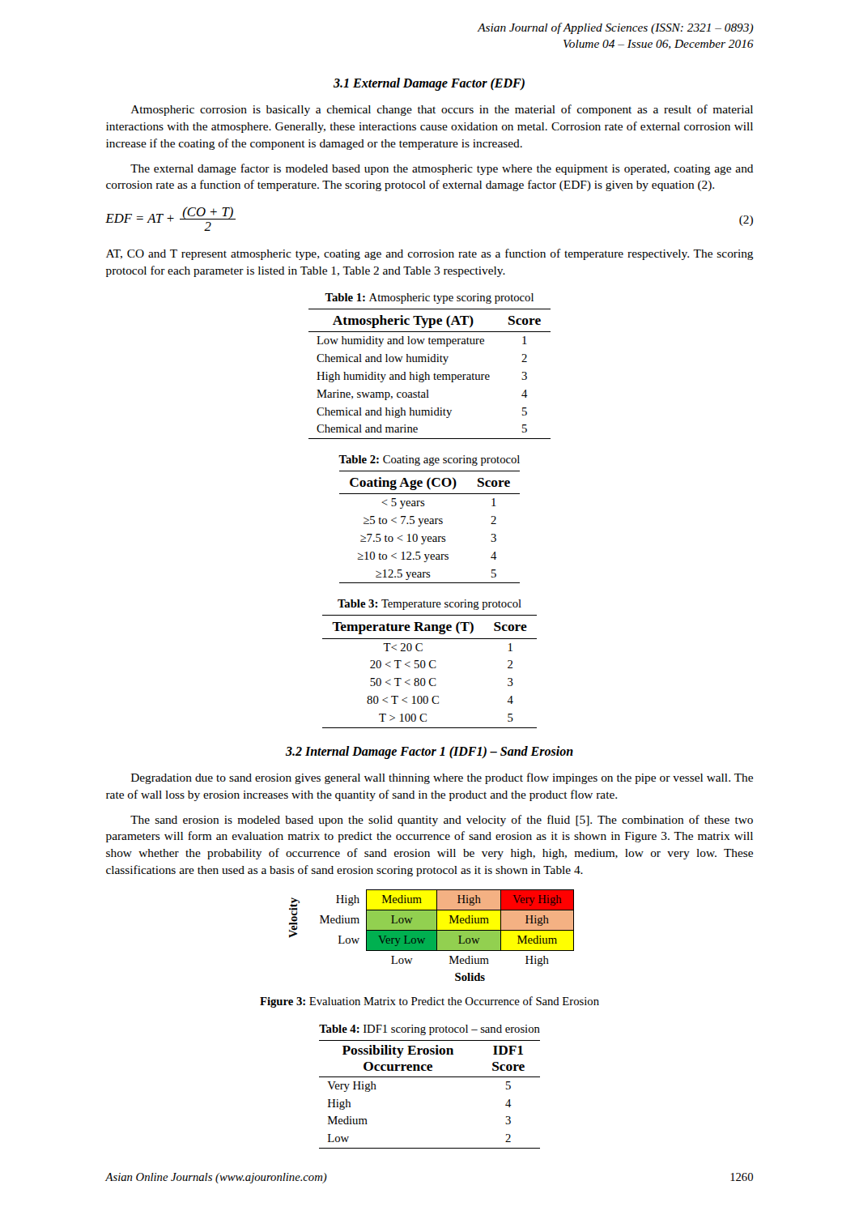Asian Journal of Applied Sciences (ISSN: 2321 – 0893)
Volume 04 – Issue 06, December 2016
3.1 External Damage Factor (EDF)
Atmospheric corrosion is basically a chemical change that occurs in the material of component as a result of material interactions with the atmosphere. Generally, these interactions cause oxidation on metal. Corrosion rate of external corrosion will increase if the coating of the component is damaged or the temperature is increased.
The external damage factor is modeled based upon the atmospheric type where the equipment is operated, coating age and corrosion rate as a function of temperature. The scoring protocol of external damage factor (EDF) is given by equation (2).
EDF = AT + (CO + T) 2
(2)
AT, CO and T represent atmospheric type, coating age and corrosion rate as a function of temperature respectively. The scoring protocol for each parameter is listed in Table 1, Table 2 and Table 3 respectively.
Table 1: Atmospheric type scoring protocol
| Atmospheric Type (AT) | Score |
| --- | --- |
| Low humidity and low temperature | 1 |
| Chemical and low humidity | 2 |
| High humidity and high temperature | 3 |
| Marine, swamp, coastal | 4 |
| Chemical and high humidity | 5 |
| Chemical and marine | 5 |
Table 2: Coating age scoring protocol
| Coating Age (CO) | Score |
| --- | --- |
| < 5 years | 1 |
| ≥5 to < 7.5 years | 2 |
| ≥7.5 to < 10 years | 3 |
| ≥10 to < 12.5 years | 4 |
| ≥12.5 years | 5 |
Table 3: Temperature scoring protocol
| Temperature Range (T) | Score |
| --- | --- |
| T< 20 C | 1 |
| 20 < T < 50 C | 2 |
| 50 < T < 80 C | 3 |
| 80 < T < 100 C | 4 |
| T > 100 C | 5 |
3.2 Internal Damage Factor 1 (IDF1) – Sand Erosion
Degradation due to sand erosion gives general wall thinning where the product flow impinges on the pipe or vessel wall. The rate of wall loss by erosion increases with the quantity of sand in the product and the product flow rate.
The sand erosion is modeled based upon the solid quantity and velocity of the fluid [5]. The combination of these two parameters will form an evaluation matrix to predict the occurrence of sand erosion as it is shown in Figure 3. The matrix will show whether the probability of occurrence of sand erosion will be very high, high, medium, low or very low. These classifications are then used as a basis of sand erosion scoring protocol as it is shown in Table 4.
| Velocity | High | Medium | High | Very High |
| Medium | Low | Medium | High |
| Low | Very Low | Low | Medium |
| | | Low | Medium | High |
| | | Solids |
Figure 3: Evaluation Matrix to Predict the Occurrence of Sand Erosion
Table 4: IDF1 scoring protocol – sand erosion
| Possibility Erosion Occurrence | IDF1 Score |
| --- | --- |
| Very High | 5 |
| High | 4 |
| Medium | 3 |
| Low | 2 |
Asian Online Journals (www.ajouronline.com)
1260